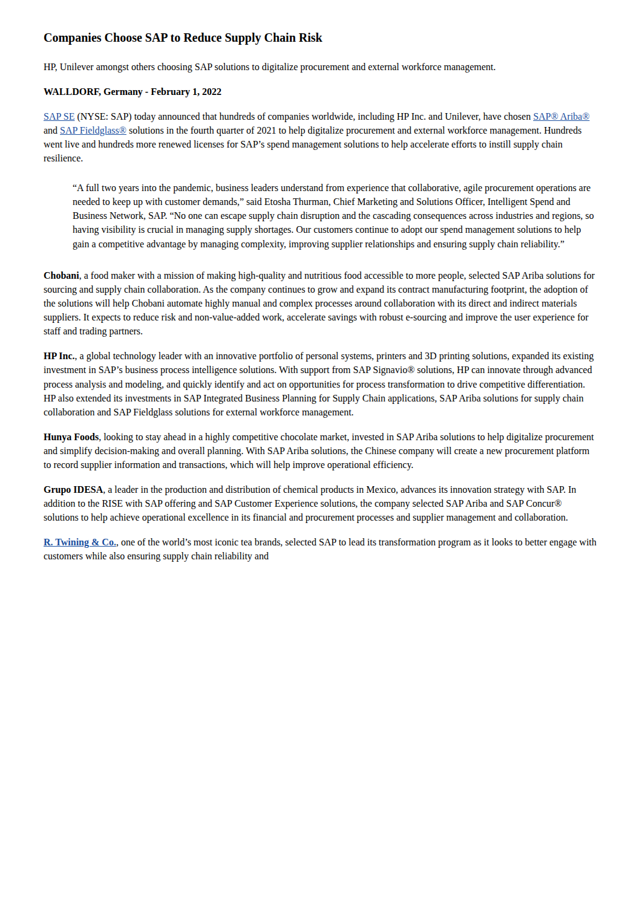Companies Choose SAP to Reduce Supply Chain Risk
HP, Unilever amongst others choosing SAP solutions to digitalize procurement and external workforce management.
WALLDORF, Germany - February 1, 2022
SAP SE (NYSE: SAP) today announced that hundreds of companies worldwide, including HP Inc. and Unilever, have chosen SAP® Ariba® and SAP Fieldglass® solutions in the fourth quarter of 2021 to help digitalize procurement and external workforce management. Hundreds went live and hundreds more renewed licenses for SAP’s spend management solutions to help accelerate efforts to instill supply chain resilience.
“A full two years into the pandemic, business leaders understand from experience that collaborative, agile procurement operations are needed to keep up with customer demands,” said Etosha Thurman, Chief Marketing and Solutions Officer, Intelligent Spend and Business Network, SAP. “No one can escape supply chain disruption and the cascading consequences across industries and regions, so having visibility is crucial in managing supply shortages. Our customers continue to adopt our spend management solutions to help gain a competitive advantage by managing complexity, improving supplier relationships and ensuring supply chain reliability.”
Chobani, a food maker with a mission of making high-quality and nutritious food accessible to more people, selected SAP Ariba solutions for sourcing and supply chain collaboration. As the company continues to grow and expand its contract manufacturing footprint, the adoption of the solutions will help Chobani automate highly manual and complex processes around collaboration with its direct and indirect materials suppliers. It expects to reduce risk and non-value-added work, accelerate savings with robust e-sourcing and improve the user experience for staff and trading partners.
HP Inc., a global technology leader with an innovative portfolio of personal systems, printers and 3D printing solutions, expanded its existing investment in SAP’s business process intelligence solutions. With support from SAP Signavio® solutions, HP can innovate through advanced process analysis and modeling, and quickly identify and act on opportunities for process transformation to drive competitive differentiation. HP also extended its investments in SAP Integrated Business Planning for Supply Chain applications, SAP Ariba solutions for supply chain collaboration and SAP Fieldglass solutions for external workforce management.
Hunya Foods, looking to stay ahead in a highly competitive chocolate market, invested in SAP Ariba solutions to help digitalize procurement and simplify decision-making and overall planning. With SAP Ariba solutions, the Chinese company will create a new procurement platform to record supplier information and transactions, which will help improve operational efficiency.
Grupo IDESA, a leader in the production and distribution of chemical products in Mexico, advances its innovation strategy with SAP. In addition to the RISE with SAP offering and SAP Customer Experience solutions, the company selected SAP Ariba and SAP Concur® solutions to help achieve operational excellence in its financial and procurement processes and supplier management and collaboration.
R. Twining & Co., one of the world’s most iconic tea brands, selected SAP to lead its transformation program as it looks to better engage with customers while also ensuring supply chain reliability and